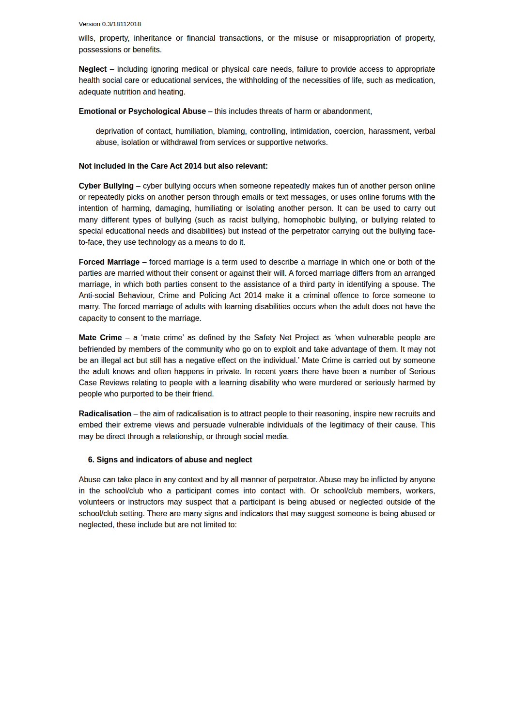Version 0.3/18112018
wills, property, inheritance or financial transactions, or the misuse or misappropriation of property, possessions or benefits.
Neglect – including ignoring medical or physical care needs, failure to provide access to appropriate health social care or educational services, the withholding of the necessities of life, such as medication, adequate nutrition and heating.
Emotional or Psychological Abuse – this includes threats of harm or abandonment,
deprivation of contact, humiliation, blaming, controlling, intimidation, coercion, harassment, verbal abuse, isolation or withdrawal from services or supportive networks.
Not included in the Care Act 2014 but also relevant:
Cyber Bullying – cyber bullying occurs when someone repeatedly makes fun of another person online or repeatedly picks on another person through emails or text messages, or uses online forums with the intention of harming, damaging, humiliating or isolating another person. It can be used to carry out many different types of bullying (such as racist bullying, homophobic bullying, or bullying related to special educational needs and disabilities) but instead of the perpetrator carrying out the bullying face-to-face, they use technology as a means to do it.
Forced Marriage – forced marriage is a term used to describe a marriage in which one or both of the parties are married without their consent or against their will. A forced marriage differs from an arranged marriage, in which both parties consent to the assistance of a third party in identifying a spouse. The Anti-social Behaviour, Crime and Policing Act 2014 make it a criminal offence to force someone to marry. The forced marriage of adults with learning disabilities occurs when the adult does not have the capacity to consent to the marriage.
Mate Crime – a ‘mate crime’ as defined by the Safety Net Project as ‘when vulnerable people are befriended by members of the community who go on to exploit and take advantage of them. It may not be an illegal act but still has a negative effect on the individual.’ Mate Crime is carried out by someone the adult knows and often happens in private. In recent years there have been a number of Serious Case Reviews relating to people with a learning disability who were murdered or seriously harmed by people who purported to be their friend.
Radicalisation – the aim of radicalisation is to attract people to their reasoning, inspire new recruits and embed their extreme views and persuade vulnerable individuals of the legitimacy of their cause. This may be direct through a relationship, or through social media.
6. Signs and indicators of abuse and neglect
Abuse can take place in any context and by all manner of perpetrator. Abuse may be inflicted by anyone in the school/club who a participant comes into contact with. Or school/club members, workers, volunteers or instructors may suspect that a participant is being abused or neglected outside of the school/club setting. There are many signs and indicators that may suggest someone is being abused or neglected, these include but are not limited to: